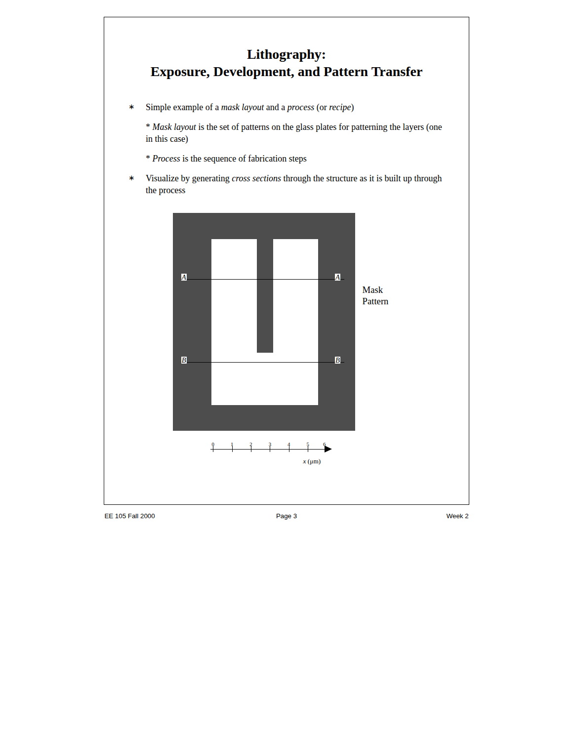Lithography:
Exposure, Development, and Pattern Transfer
∗Simple example of a mask layout and a process (or recipe)
* Mask layout is the set of patterns on the glass plates for patterning the layers (one in this case)
* Process is the sequence of fabrication steps
∗Visualize by generating cross sections through the structure as it is built up through the process
A
A
B
B
Mask
Pattern
0
1
2
3
4
5
6
x (μm)
EE 105 Fall 2000
Page 3
Week 2